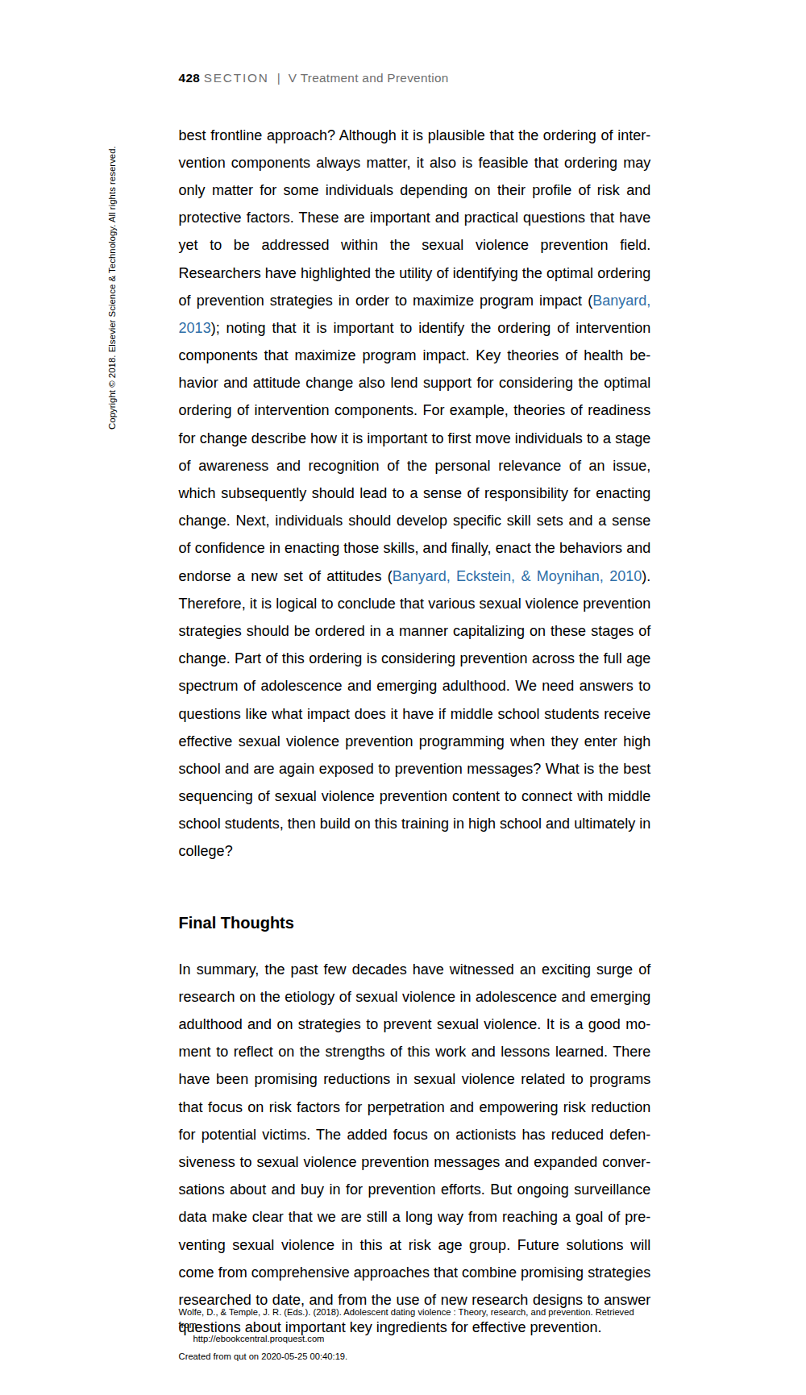428 SECTION | V Treatment and Prevention
best frontline approach? Although it is plausible that the ordering of intervention components always matter, it also is feasible that ordering may only matter for some individuals depending on their profile of risk and protective factors. These are important and practical questions that have yet to be addressed within the sexual violence prevention field. Researchers have highlighted the utility of identifying the optimal ordering of prevention strategies in order to maximize program impact (Banyard, 2013); noting that it is important to identify the ordering of intervention components that maximize program impact. Key theories of health behavior and attitude change also lend support for considering the optimal ordering of intervention components. For example, theories of readiness for change describe how it is important to first move individuals to a stage of awareness and recognition of the personal relevance of an issue, which subsequently should lead to a sense of responsibility for enacting change. Next, individuals should develop specific skill sets and a sense of confidence in enacting those skills, and finally, enact the behaviors and endorse a new set of attitudes (Banyard, Eckstein, & Moynihan, 2010). Therefore, it is logical to conclude that various sexual violence prevention strategies should be ordered in a manner capitalizing on these stages of change. Part of this ordering is considering prevention across the full age spectrum of adolescence and emerging adulthood. We need answers to questions like what impact does it have if middle school students receive effective sexual violence prevention programming when they enter high school and are again exposed to prevention messages? What is the best sequencing of sexual violence prevention content to connect with middle school students, then build on this training in high school and ultimately in college?
Final Thoughts
In summary, the past few decades have witnessed an exciting surge of research on the etiology of sexual violence in adolescence and emerging adulthood and on strategies to prevent sexual violence. It is a good moment to reflect on the strengths of this work and lessons learned. There have been promising reductions in sexual violence related to programs that focus on risk factors for perpetration and empowering risk reduction for potential victims. The added focus on actionists has reduced defensiveness to sexual violence prevention messages and expanded conversations about and buy in for prevention efforts. But ongoing surveillance data make clear that we are still a long way from reaching a goal of preventing sexual violence in this at risk age group. Future solutions will come from comprehensive approaches that combine promising strategies researched to date, and from the use of new research designs to answer questions about important key ingredients for effective prevention.
Copyright © 2018. Elsevier Science & Technology. All rights reserved.
Wolfe, D., & Temple, J. R. (Eds.). (2018). Adolescent dating violence : Theory, research, and prevention. Retrieved from http://ebookcentral.proquest.com Created from qut on 2020-05-25 00:40:19.